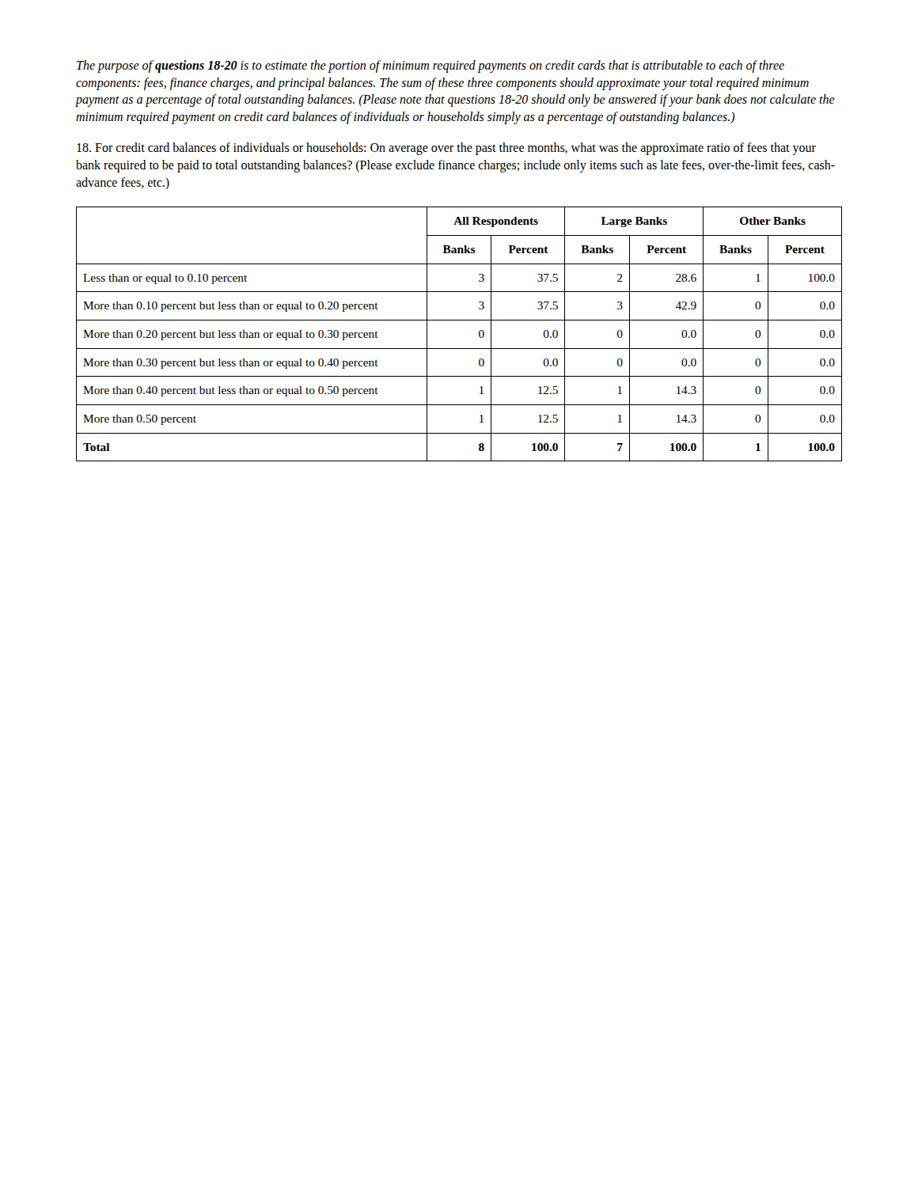The purpose of questions 18-20 is to estimate the portion of minimum required payments on credit cards that is attributable to each of three components: fees, finance charges, and principal balances. The sum of these three components should approximate your total required minimum payment as a percentage of total outstanding balances. (Please note that questions 18-20 should only be answered if your bank does not calculate the minimum required payment on credit card balances of individuals or households simply as a percentage of outstanding balances.)
18. For credit card balances of individuals or households: On average over the past three months, what was the approximate ratio of fees that your bank required to be paid to total outstanding balances? (Please exclude finance charges; include only items such as late fees, over-the-limit fees, cash-advance fees, etc.)
| | All Respondents | Large Banks | Other Banks |
| --- | --- | --- | --- |
| Banks | Percent | Banks | Percent | Banks | Percent |
| Less than or equal to 0.10 percent | 3 | 37.5 | 2 | 28.6 | 1 | 100.0 |
| More than 0.10 percent but less than or equal to 0.20 percent | 3 | 37.5 | 3 | 42.9 | 0 | 0.0 |
| More than 0.20 percent but less than or equal to 0.30 percent | 0 | 0.0 | 0 | 0.0 | 0 | 0.0 |
| More than 0.30 percent but less than or equal to 0.40 percent | 0 | 0.0 | 0 | 0.0 | 0 | 0.0 |
| More than 0.40 percent but less than or equal to 0.50 percent | 1 | 12.5 | 1 | 14.3 | 0 | 0.0 |
| More than 0.50 percent | 1 | 12.5 | 1 | 14.3 | 0 | 0.0 |
| Total | 8 | 100.0 | 7 | 100.0 | 1 | 100.0 |